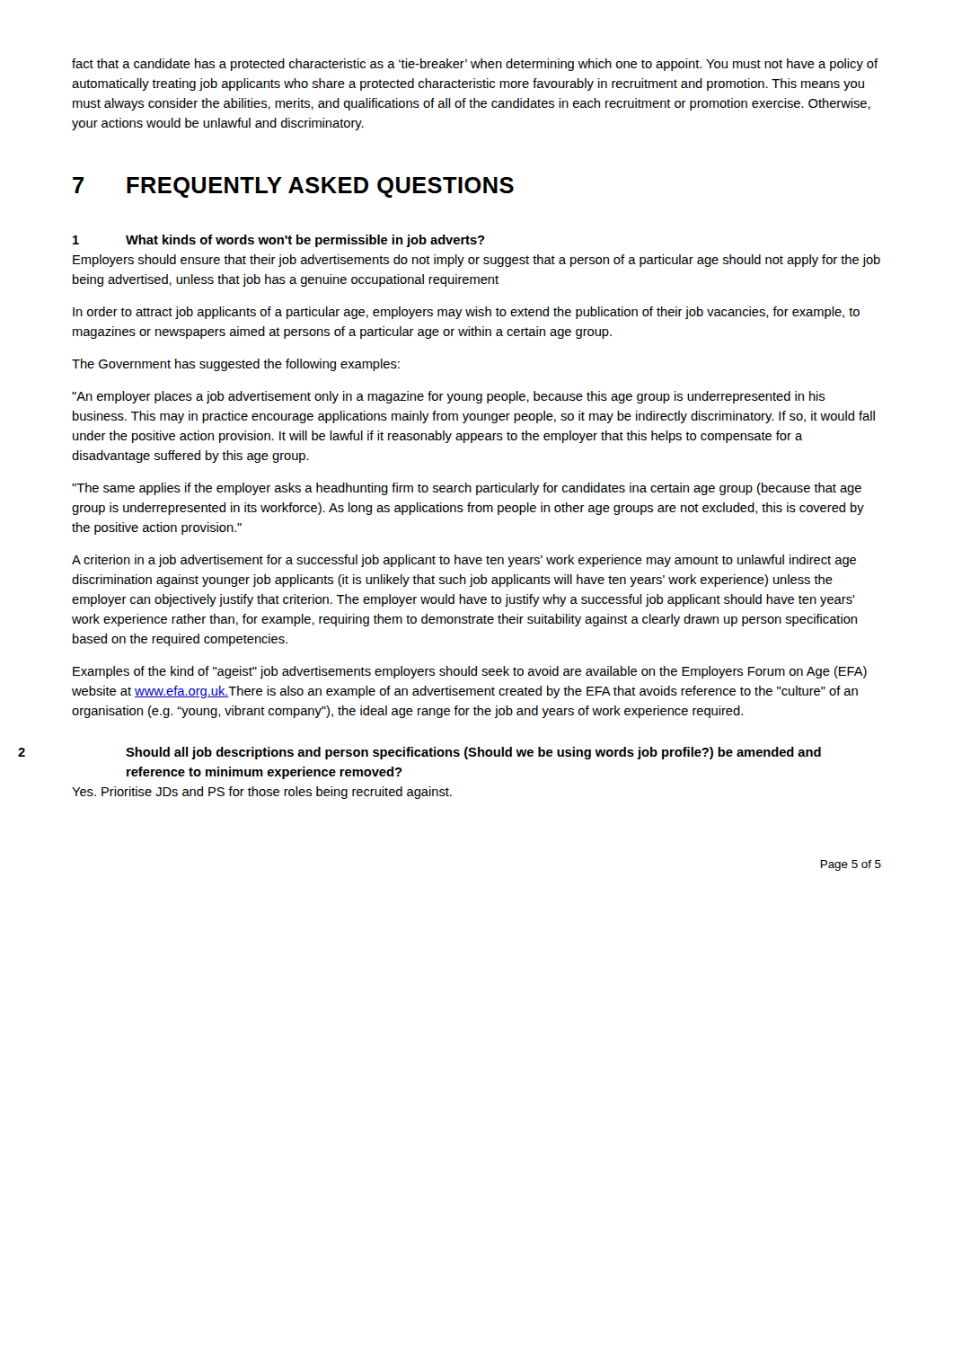fact that a candidate has a protected characteristic as a ‘tie-breaker’ when determining which one to appoint. You must not have a policy of automatically treating job applicants who share a protected characteristic more favourably in recruitment and promotion. This means you must always consider the abilities, merits, and qualifications of all of the candidates in each recruitment or promotion exercise. Otherwise, your actions would be unlawful and discriminatory.
7 FREQUENTLY ASKED QUESTIONS
1 What kinds of words won't be permissible in job adverts?
Employers should ensure that their job advertisements do not imply or suggest that a person of a particular age should not apply for the job being advertised, unless that job has a genuine occupational requirement
In order to attract job applicants of a particular age, employers may wish to extend the publication of their job vacancies, for example, to magazines or newspapers aimed at persons of a particular age or within a certain age group.
The Government has suggested the following examples:
"An employer places a job advertisement only in a magazine for young people, because this age group is underrepresented in his business. This may in practice encourage applications mainly from younger people, so it may be indirectly discriminatory. If so, it would fall under the positive action provision. It will be lawful if it reasonably appears to the employer that this helps to compensate for a disadvantage suffered by this age group.
"The same applies if the employer asks a headhunting firm to search particularly for candidates ina certain age group (because that age group is underrepresented in its workforce). As long as applications from people in other age groups are not excluded, this is covered by the positive action provision."
A criterion in a job advertisement for a successful job applicant to have ten years' work experience may amount to unlawful indirect age discrimination against younger job applicants (it is unlikely that such job applicants will have ten years' work experience) unless the employer can objectively justify that criterion. The employer would have to justify why a successful job applicant should have ten years' work experience rather than, for example, requiring them to demonstrate their suitability against a clearly drawn up person specification based on the required competencies.
Examples of the kind of "ageist" job advertisements employers should seek to avoid are available on the Employers Forum on Age (EFA) website at www.efa.org.uk. There is also an example of an advertisement created by the EFA that avoids reference to the "culture" of an organisation (e.g. “young, vibrant company"), the ideal age range for the job and years of work experience required.
2 Should all job descriptions and person specifications (Should we be using words job profile?) be amended and reference to minimum experience removed?
Yes. Prioritise JDs and PS for those roles being recruited against.
Page 5 of 5